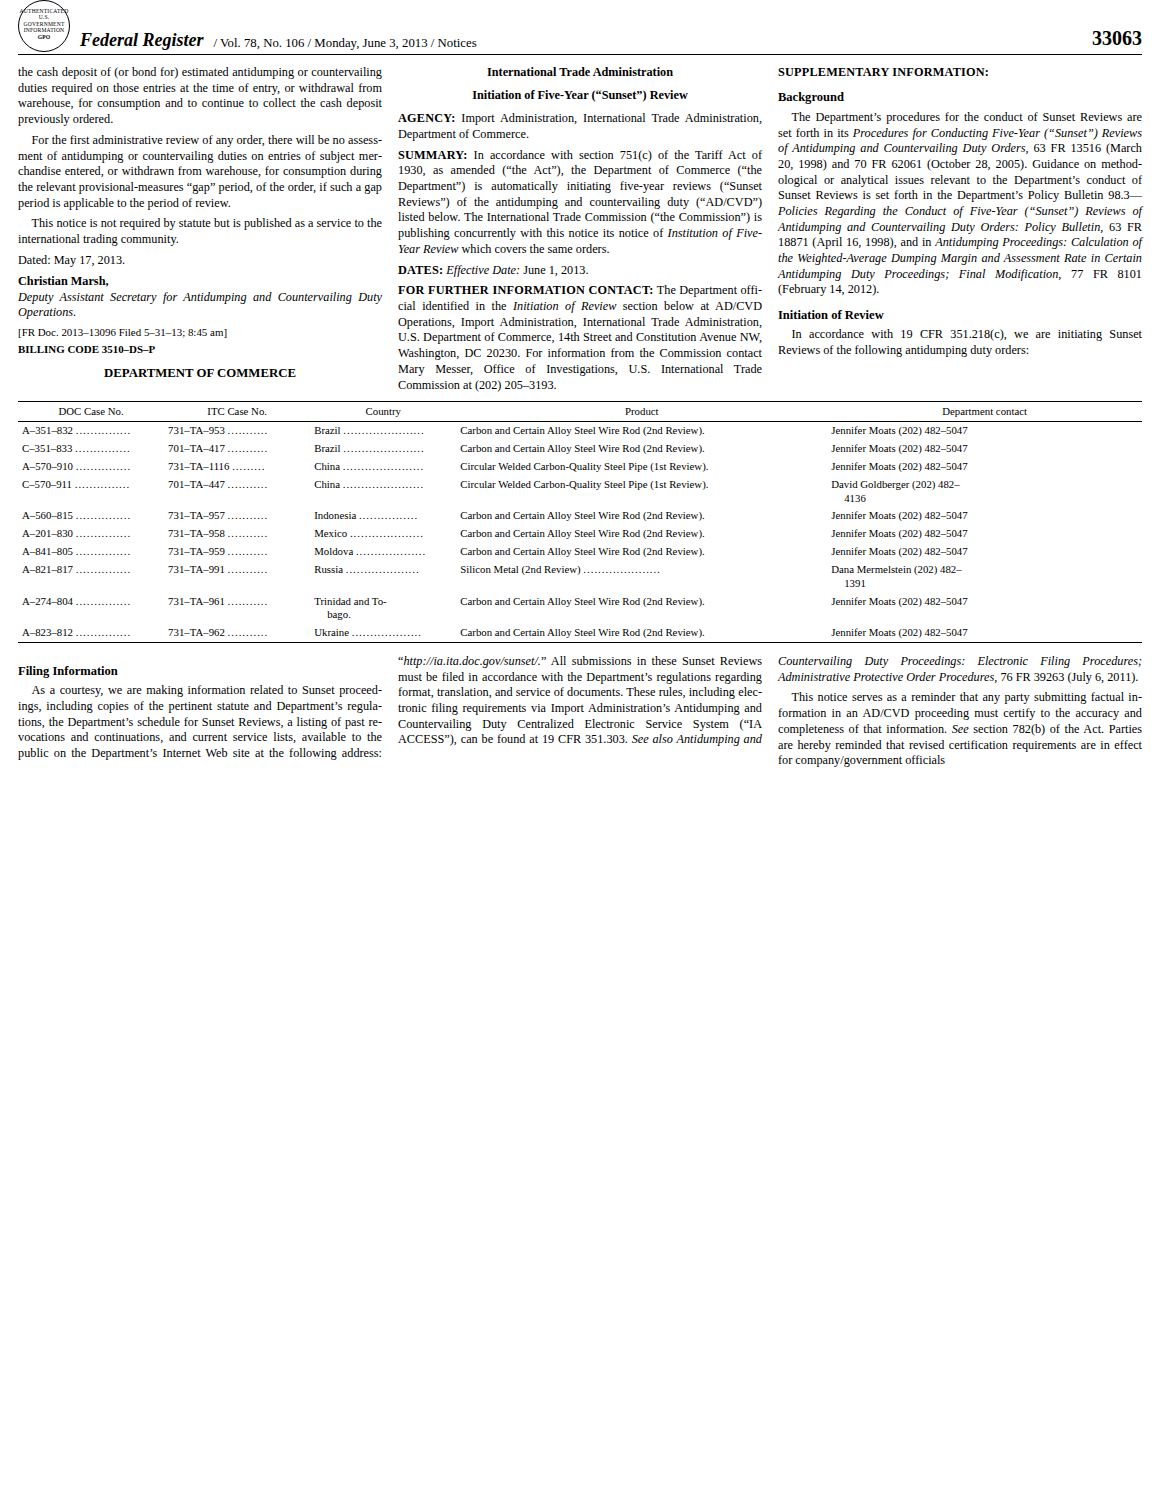AUTHENTICATED
U.S. GOVERNMENT
INFORMATION
GPO
Federal Register
/ Vol. 78, No. 106 / Monday, June 3, 2013 / Notices
33063
the cash deposit of (or bond for) estimated antidumping or countervailing duties required on those entries at the time of entry, or withdrawal from warehouse, for consumption and to continue to collect the cash deposit previously ordered.
For the first administrative review of any order, there will be no assessment of antidumping or countervailing duties on entries of subject merchandise entered, or withdrawn from warehouse, for consumption during the relevant provisional-measures “gap” period, of the order, if such a gap period is applicable to the period of review.
This notice is not required by statute but is published as a service to the international trading community.
Dated: May 17, 2013.
Christian Marsh,
Deputy Assistant Secretary for Antidumping and Countervailing Duty Operations.
[FR Doc. 2013–13096 Filed 5–31–13; 8:45 am]
BILLING CODE 3510–DS–P
DEPARTMENT OF COMMERCE
International Trade Administration
Initiation of Five-Year (“Sunset”) Review
AGENCY: Import Administration, International Trade Administration, Department of Commerce.
SUMMARY: In accordance with section 751(c) of the Tariff Act of 1930, as amended (“the Act”), the Department of Commerce (“the Department”) is automatically initiating five-year reviews (“Sunset Reviews”) of the antidumping and countervailing duty (“AD/CVD”) listed below. The International Trade Commission (“the Commission”) is publishing concurrently with this notice its notice of Institution of Five-Year Review which covers the same orders.
DATES: Effective Date: June 1, 2013.
FOR FURTHER INFORMATION CONTACT: The Department official identified in the Initiation of Review section below at AD/CVD Operations, Import Administration, International Trade Administration, U.S. Department of Commerce, 14th Street and Constitution Avenue NW, Washington, DC 20230. For information from the Commission contact Mary Messer, Office of Investigations, U.S. International Trade Commission at (202) 205–3193.
SUPPLEMENTARY INFORMATION:
Background
The Department’s procedures for the conduct of Sunset Reviews are set forth in its Procedures for Conducting Five-Year (“Sunset”) Reviews of Antidumping and Countervailing Duty Orders, 63 FR 13516 (March 20, 1998) and 70 FR 62061 (October 28, 2005). Guidance on methodological or analytical issues relevant to the Department’s conduct of Sunset Reviews is set forth in the Department’s Policy Bulletin 98.3—Policies Regarding the Conduct of Five-Year (“Sunset”) Reviews of Antidumping and Countervailing Duty Orders: Policy Bulletin, 63 FR 18871 (April 16, 1998), and in Antidumping Proceedings: Calculation of the Weighted-Average Dumping Margin and Assessment Rate in Certain Antidumping Duty Proceedings; Final Modification, 77 FR 8101 (February 14, 2012).
Initiation of Review
In accordance with 19 CFR 351.218(c), we are initiating Sunset Reviews of the following antidumping duty orders:
| DOC Case No. | ITC Case No. | Country | Product | Department contact |
| --- | --- | --- | --- | --- |
| A–351–832 | 731–TA–953 | Brazil | Carbon and Certain Alloy Steel Wire Rod (2nd Review). | Jennifer Moats (202) 482–5047 |
| C–351–833 | 701–TA–417 | Brazil | Carbon and Certain Alloy Steel Wire Rod (2nd Review). | Jennifer Moats (202) 482–5047 |
| A–570–910 | 731–TA–1116 | China | Circular Welded Carbon-Quality Steel Pipe (1st Review). | Jennifer Moats (202) 482–5047 |
| C–570–911 | 701–TA–447 | China | Circular Welded Carbon-Quality Steel Pipe (1st Review). | David Goldberger (202) 482– 4136 |
| A–560–815 | 731–TA–957 | Indonesia | Carbon and Certain Alloy Steel Wire Rod (2nd Review). | Jennifer Moats (202) 482–5047 |
| A–201–830 | 731–TA–958 | Mexico | Carbon and Certain Alloy Steel Wire Rod (2nd Review). | Jennifer Moats (202) 482–5047 |
| A–841–805 | 731–TA–959 | Moldova | Carbon and Certain Alloy Steel Wire Rod (2nd Review). | Jennifer Moats (202) 482–5047 |
| A–821–817 | 731–TA–991 | Russia | Silicon Metal (2nd Review) | Dana Mermelstein (202) 482– 1391 |
| A–274–804 | 731–TA–961 | Trinidad and To- bago. | Carbon and Certain Alloy Steel Wire Rod (2nd Review). | Jennifer Moats (202) 482–5047 |
| A–823–812 | 731–TA–962 | Ukraine | Carbon and Certain Alloy Steel Wire Rod (2nd Review). | Jennifer Moats (202) 482–5047 |
Filing Information
As a courtesy, we are making information related to Sunset proceedings, including copies of the pertinent statute and Department’s regulations, the Department’s schedule for Sunset Reviews, a listing of past revocations and continuations, and current service lists, available to the public on the Department’s Internet Web site at the following address: “http://ia.ita.doc.gov/sunset/.” All submissions in these Sunset Reviews must be filed in accordance with the Department’s regulations regarding format, translation, and service of documents. These rules, including electronic filing requirements via Import Administration’s Antidumping and Countervailing Duty Centralized Electronic Service System (“IA ACCESS”), can be found at 19 CFR 351.303. See also Antidumping and Countervailing Duty Proceedings: Electronic Filing Procedures; Administrative Protective Order Procedures, 76 FR 39263 (July 6, 2011).
This notice serves as a reminder that any party submitting factual information in an AD/CVD proceeding must certify to the accuracy and completeness of that information. See section 782(b) of the Act. Parties are hereby reminded that revised certification requirements are in effect for company/government officials